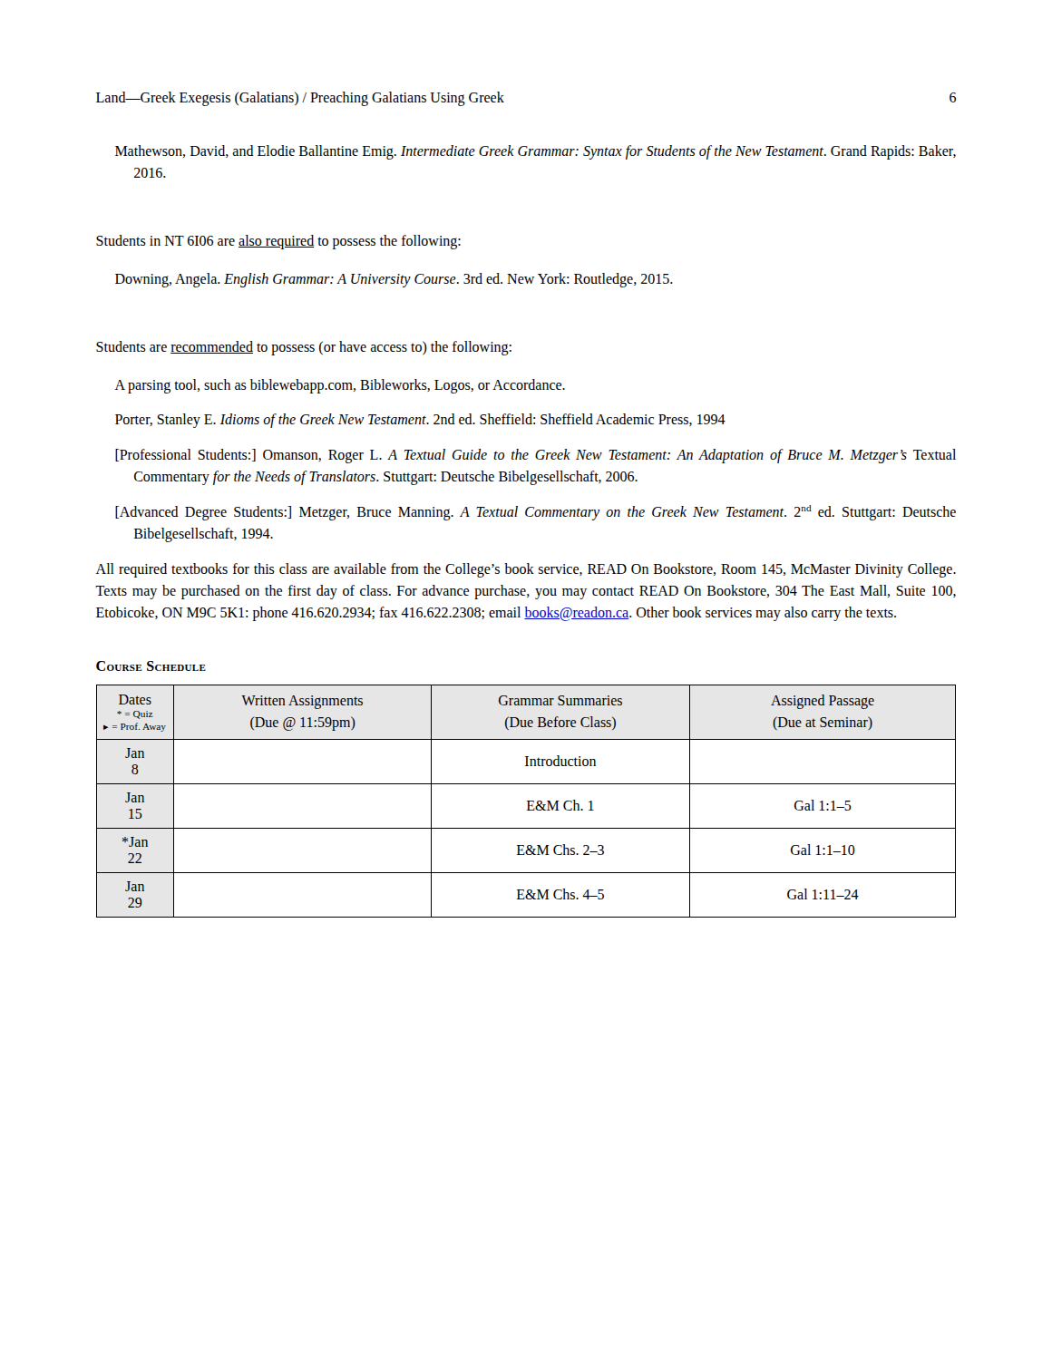Land—Greek Exegesis (Galatians) / Preaching Galatians Using Greek 6
Mathewson, David, and Elodie Ballantine Emig. Intermediate Greek Grammar: Syntax for Students of the New Testament. Grand Rapids: Baker, 2016.
Students in NT 6I06 are also required to possess the following:
Downing, Angela. English Grammar: A University Course. 3rd ed. New York: Routledge, 2015.
Students are recommended to possess (or have access to) the following:
A parsing tool, such as biblewebapp.com, Bibleworks, Logos, or Accordance.
Porter, Stanley E. Idioms of the Greek New Testament. 2nd ed. Sheffield: Sheffield Academic Press, 1994
[Professional Students:] Omanson, Roger L. A Textual Guide to the Greek New Testament: An Adaptation of Bruce M. Metzger’s Textual Commentary for the Needs of Translators. Stuttgart: Deutsche Bibelgesellschaft, 2006.
[Advanced Degree Students:] Metzger, Bruce Manning. A Textual Commentary on the Greek New Testament. 2nd ed. Stuttgart: Deutsche Bibelgesellschaft, 1994.
All required textbooks for this class are available from the College’s book service, READ On Bookstore, Room 145, McMaster Divinity College. Texts may be purchased on the first day of class. For advance purchase, you may contact READ On Bookstore, 304 The East Mall, Suite 100, Etobicoke, ON M9C 5K1: phone 416.620.2934; fax 416.622.2308; email books@readon.ca. Other book services may also carry the texts.
Course Schedule
| Dates * = Quiz ▸ = Prof. Away | Written Assignments (Due @ 11:59pm) | Grammar Summaries (Due Before Class) | Assigned Passage (Due at Seminar) |
| --- | --- | --- | --- |
| Jan 8 | | Introduction | |
| Jan 15 | | E&M Ch. 1 | Gal 1:1–5 |
| *Jan 22 | | E&M Chs. 2–3 | Gal 1:1–10 |
| Jan 29 | | E&M Chs. 4–5 | Gal 1:11–24 |